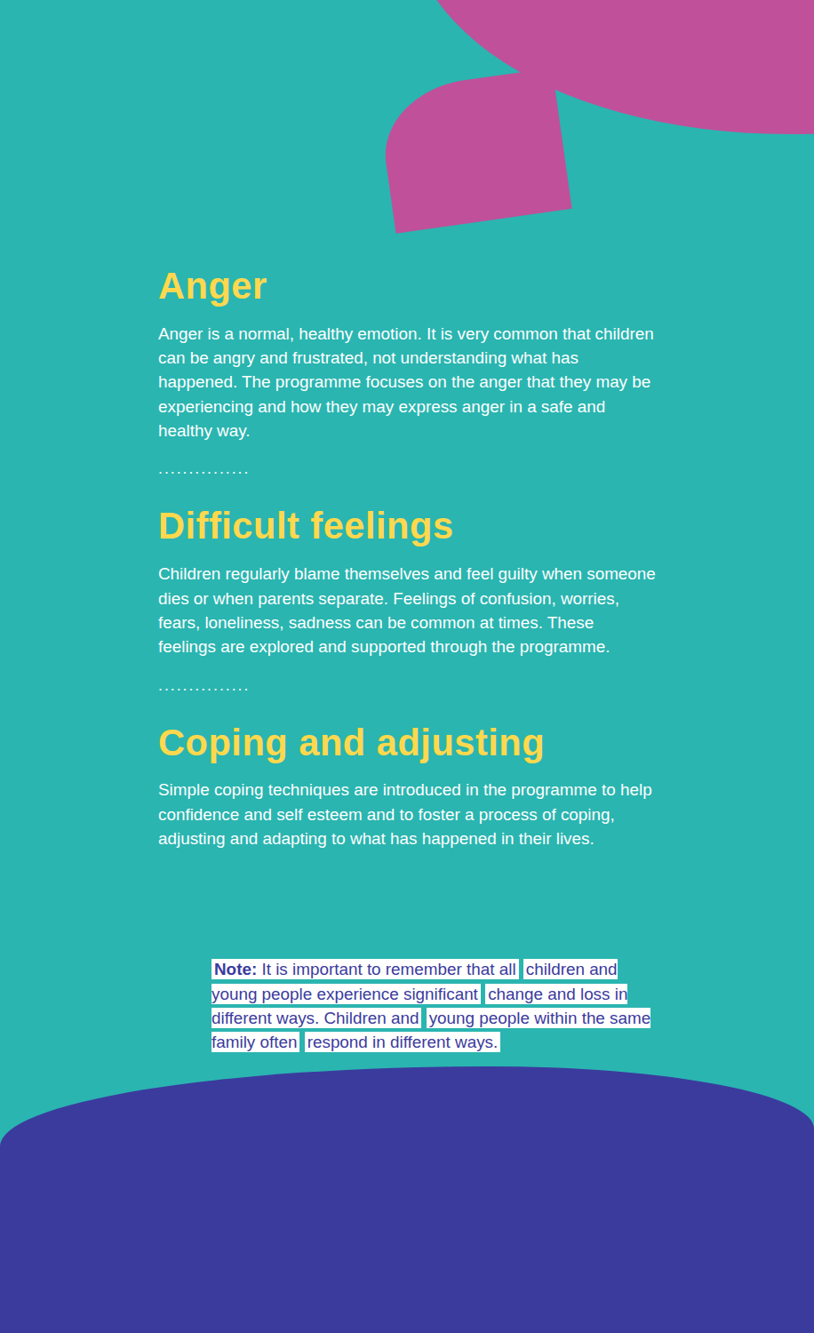Anger
Anger is a normal, healthy emotion. It is very common that children can be angry and frustrated, not understanding what has happened. The programme focuses on the anger that they may be experiencing and how they may express anger in a safe and healthy way.
Difficult feelings
Children regularly blame themselves and feel guilty when someone dies or when parents separate. Feelings of confusion, worries, fears, loneliness, sadness can be common at times. These feelings are explored and supported through the programme.
Coping and adjusting
Simple coping techniques are introduced in the programme to help confidence and self esteem and to foster a process of coping, adjusting and adapting to what has happened in their lives.
Note: It is important to remember that all children and young people experience significant change and loss in different ways. Children and young people within the same family often respond in different ways.